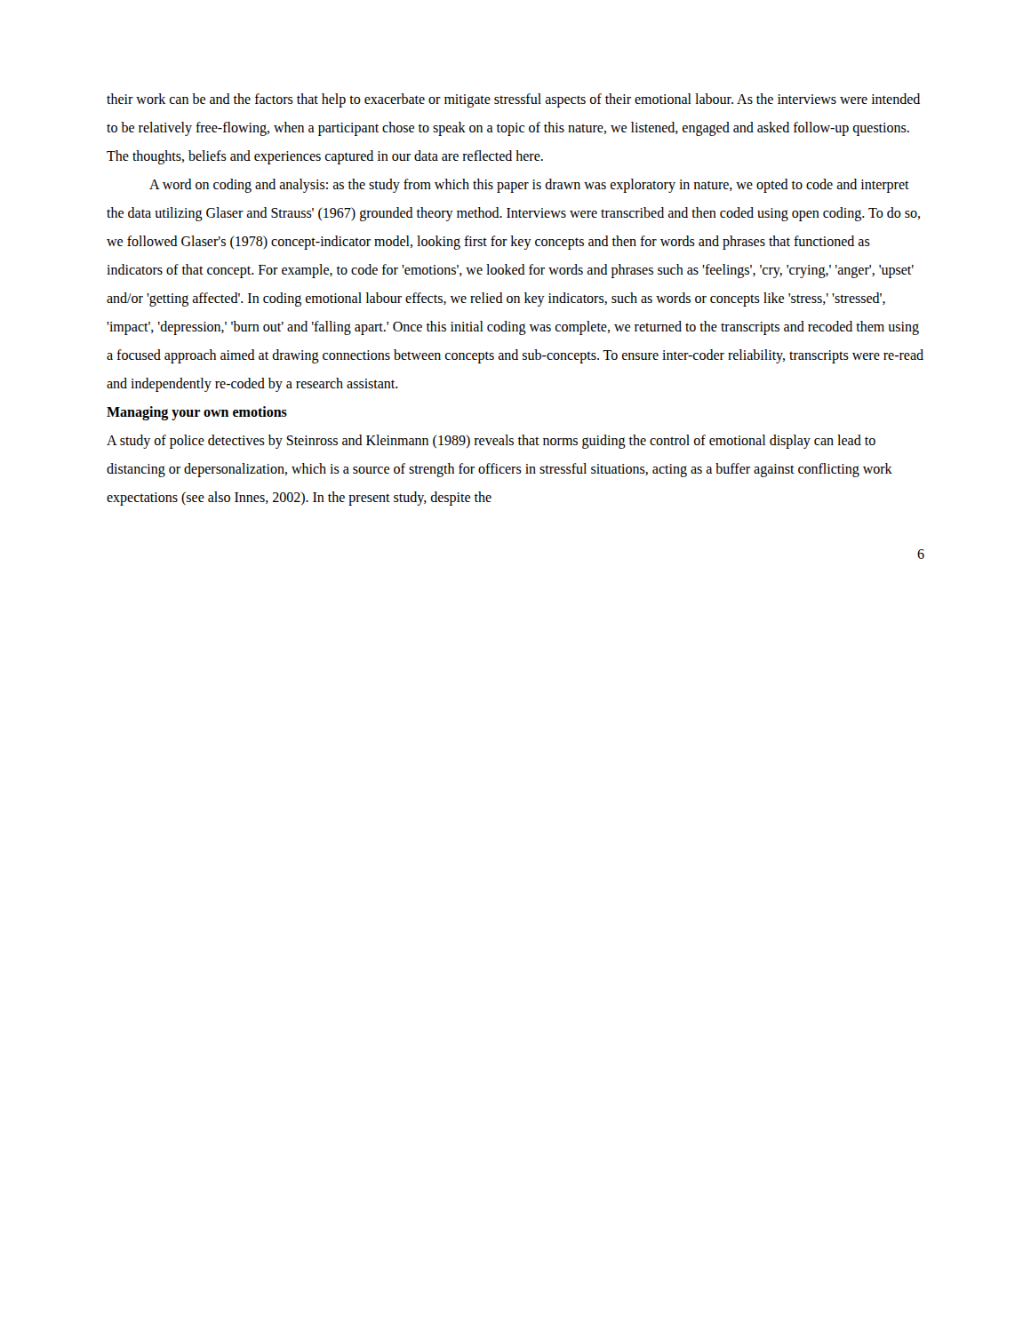their work can be and the factors that help to exacerbate or mitigate stressful aspects of their emotional labour. As the interviews were intended to be relatively free-flowing, when a participant chose to speak on a topic of this nature, we listened, engaged and asked follow-up questions. The thoughts, beliefs and experiences captured in our data are reflected here.
A word on coding and analysis: as the study from which this paper is drawn was exploratory in nature, we opted to code and interpret the data utilizing Glaser and Strauss' (1967) grounded theory method. Interviews were transcribed and then coded using open coding. To do so, we followed Glaser's (1978) concept-indicator model, looking first for key concepts and then for words and phrases that functioned as indicators of that concept. For example, to code for 'emotions', we looked for words and phrases such as 'feelings', 'cry, 'crying,' 'anger', 'upset' and/or 'getting affected'. In coding emotional labour effects, we relied on key indicators, such as words or concepts like 'stress,' 'stressed', 'impact', 'depression,' 'burn out' and 'falling apart.' Once this initial coding was complete, we returned to the transcripts and recoded them using a focused approach aimed at drawing connections between concepts and sub-concepts. To ensure inter-coder reliability, transcripts were re-read and independently re-coded by a research assistant.
Managing your own emotions
A study of police detectives by Steinross and Kleinmann (1989) reveals that norms guiding the control of emotional display can lead to distancing or depersonalization, which is a source of strength for officers in stressful situations, acting as a buffer against conflicting work expectations (see also Innes, 2002). In the present study, despite the
6